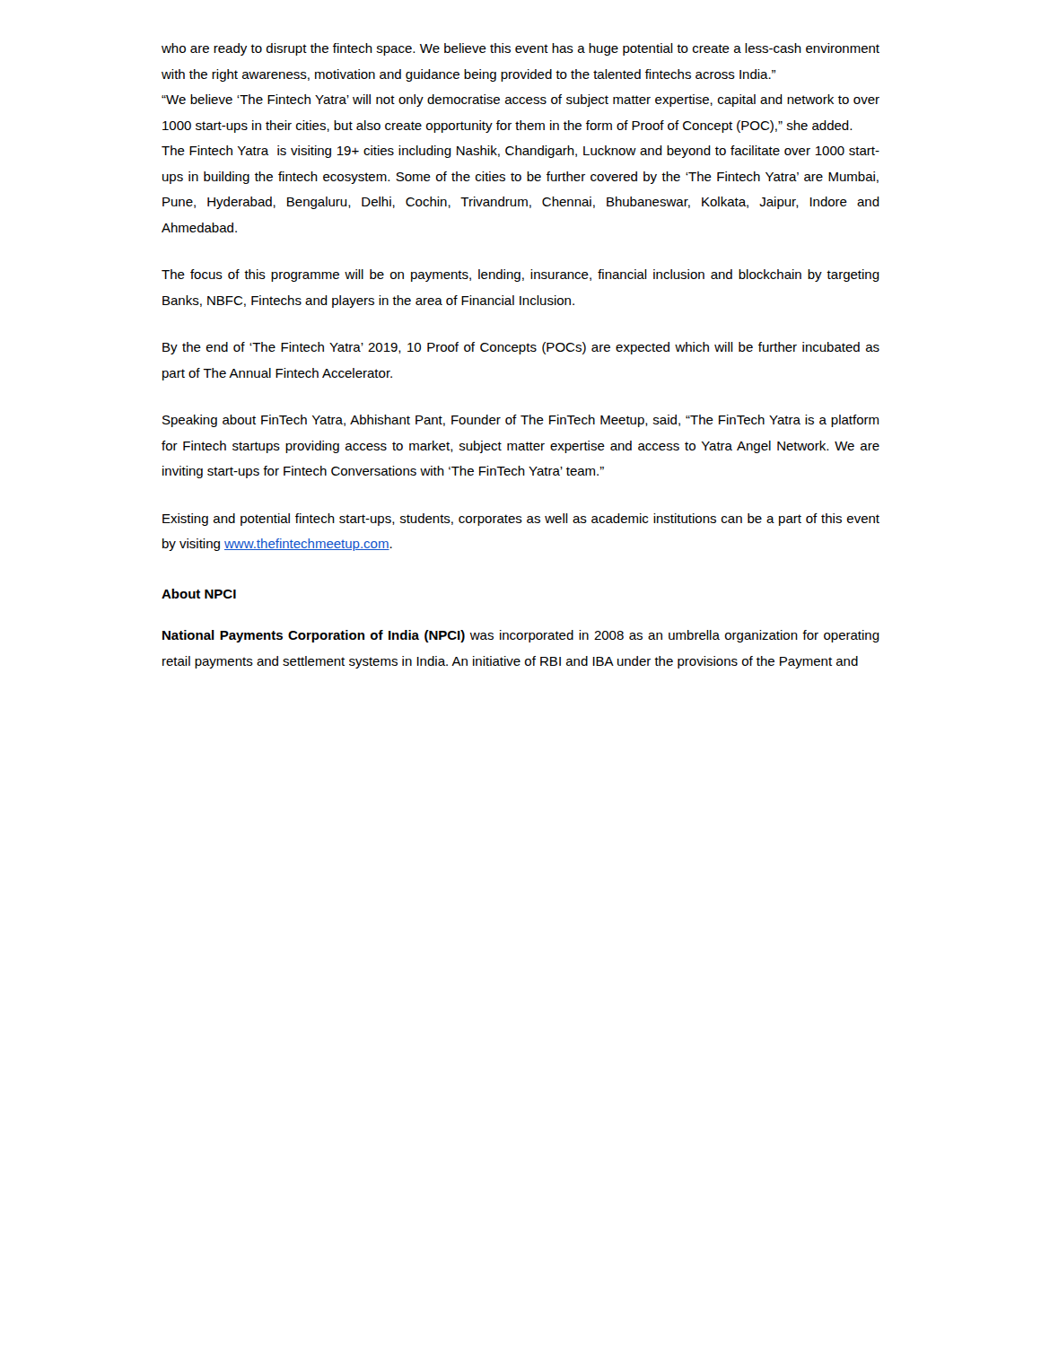who are ready to disrupt the fintech space. We believe this event has a huge potential to create a less-cash environment with the right awareness, motivation and guidance being provided to the talented fintechs across India.”
“We believe ‘The Fintech Yatra’ will not only democratise access of subject matter expertise, capital and network to over 1000 start-ups in their cities, but also create opportunity for them in the form of Proof of Concept (POC),” she added.
The Fintech Yatra is visiting 19+ cities including Nashik, Chandigarh, Lucknow and beyond to facilitate over 1000 start-ups in building the fintech ecosystem. Some of the cities to be further covered by the ‘The Fintech Yatra’ are Mumbai, Pune, Hyderabad, Bengaluru, Delhi, Cochin, Trivandrum, Chennai, Bhubaneswar, Kolkata, Jaipur, Indore and Ahmedabad.
The focus of this programme will be on payments, lending, insurance, financial inclusion and blockchain by targeting Banks, NBFC, Fintechs and players in the area of Financial Inclusion.
By the end of ‘The Fintech Yatra’ 2019, 10 Proof of Concepts (POCs) are expected which will be further incubated as part of The Annual Fintech Accelerator.
Speaking about FinTech Yatra, Abhishant Pant, Founder of The FinTech Meetup, said, “The FinTech Yatra is a platform for Fintech startups providing access to market, subject matter expertise and access to Yatra Angel Network. We are inviting start-ups for Fintech Conversations with ‘The FinTech Yatra’ team.”
Existing and potential fintech start-ups, students, corporates as well as academic institutions can be a part of this event by visiting www.thefintechmeetup.com.
About NPCI
National Payments Corporation of India (NPCI) was incorporated in 2008 as an umbrella organization for operating retail payments and settlement systems in India. An initiative of RBI and IBA under the provisions of the Payment and